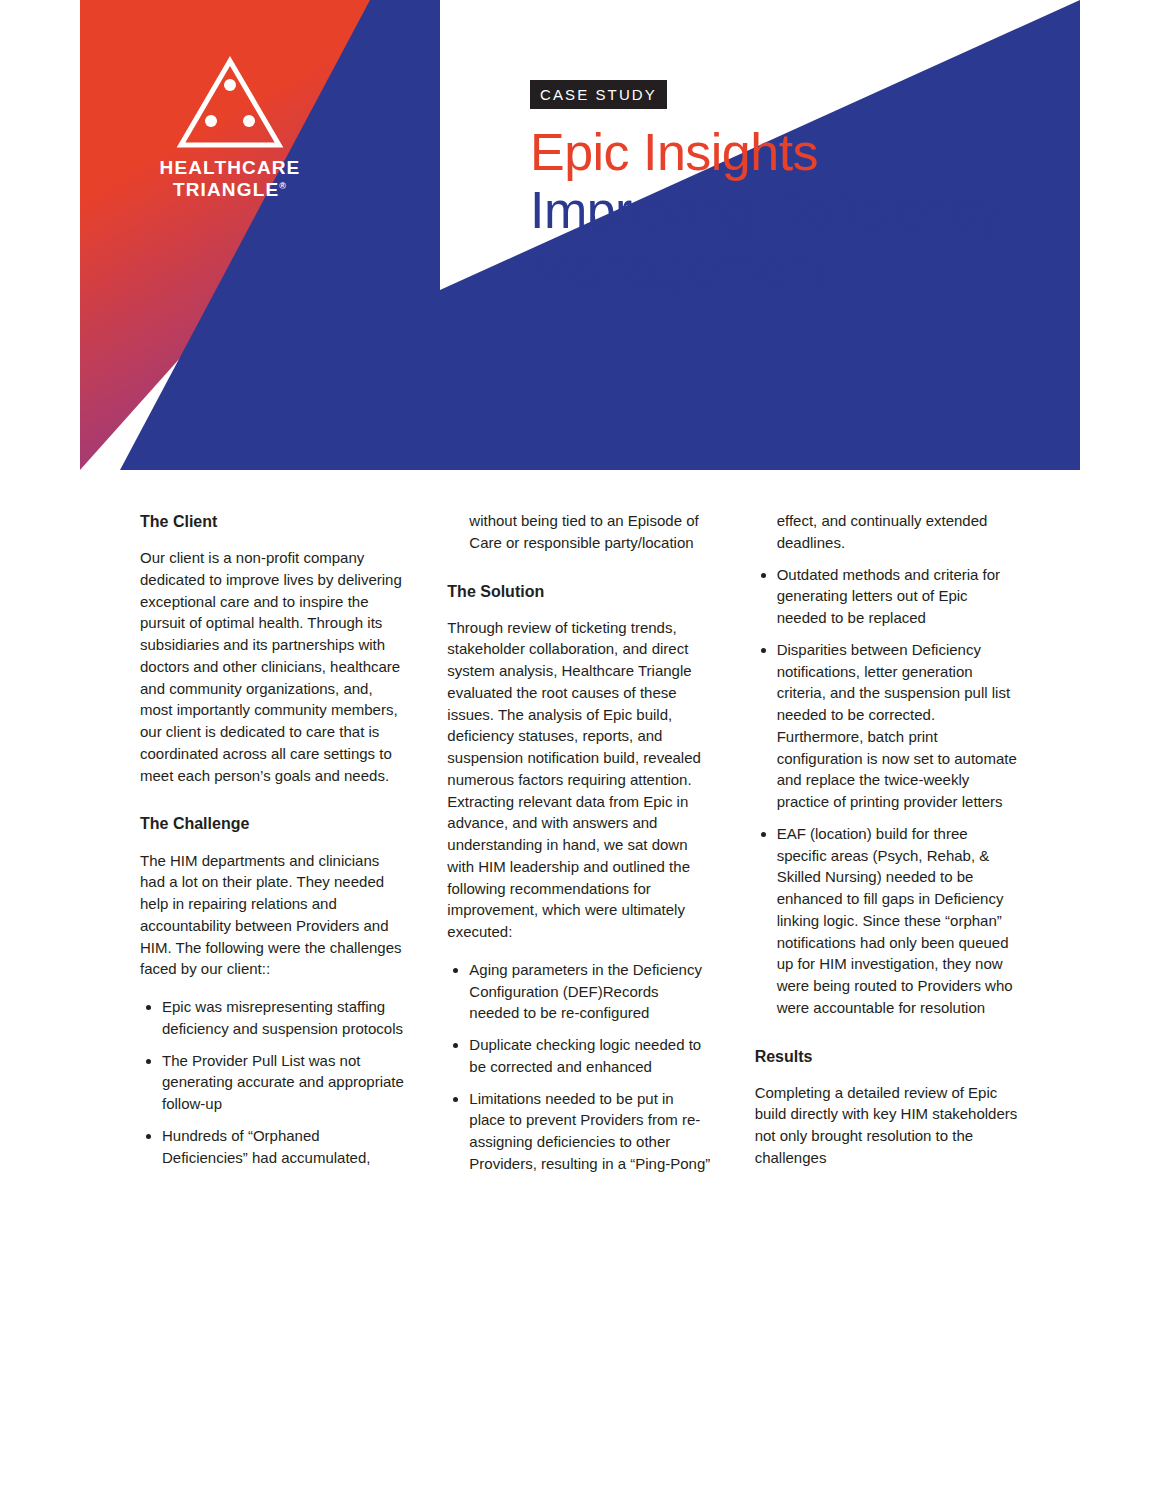HEALTHCARETRIANGLE®
CASE STUDY
Epic Insights
Improving Deficiency
Management
The Client
Our client is a non-profit company dedicated to improve lives by delivering exceptional care and to inspire the pursuit of optimal health. Through its subsidiaries and its partnerships with doctors and other clinicians, healthcare and community organizations, and, most importantly community members, our client is dedicated to care that is coordinated across all care settings to meet each person’s goals and needs.
The Challenge
The HIM departments and clinicians had a lot on their plate. They needed help in repairing relations and accountability between Providers and HIM. The following were the challenges faced by our client::
Epic was misrepresenting staffing deficiency and suspension protocols
The Provider Pull List was not generating accurate and appropriate follow-up
Hundreds of “Orphaned Deficiencies” had accumulated, without being tied to an Episode of Care or responsible party/location
The Solution
Through review of ticketing trends, stakeholder collaboration, and direct system analysis, Healthcare Triangle evaluated the root causes of these issues. The analysis of Epic build, deficiency statuses, reports, and suspension notification build, revealed numerous factors requiring attention. Extracting relevant data from Epic in advance, and with answers and understanding in hand, we sat down with HIM leadership and outlined the following recommendations for improvement, which were ultimately executed:
Aging parameters in the Deficiency Configuration (DEF)Records needed to be re-configured
Duplicate checking logic needed to be corrected and enhanced
Limitations needed to be put in place to prevent Providers from re-assigning deficiencies to other Providers, resulting in a “Ping-Pong” effect, and continually extended deadlines.
Outdated methods and criteria for generating letters out of Epic needed to be replaced
Disparities between Deficiency notifications, letter generation criteria, and the suspension pull list needed to be corrected. Furthermore, batch print configuration is now set to automate and replace the twice-weekly practice of printing provider letters
EAF (location) build for three specific areas (Psych, Rehab, & Skilled Nursing) needed to be enhanced to fill gaps in Deficiency linking logic. Since these “orphan” notifications had only been queued up for HIM investigation, they now were being routed to Providers who were accountable for resolution
Results
Completing a detailed review of Epic build directly with key HIM stakeholders not only brought resolution to the challenges